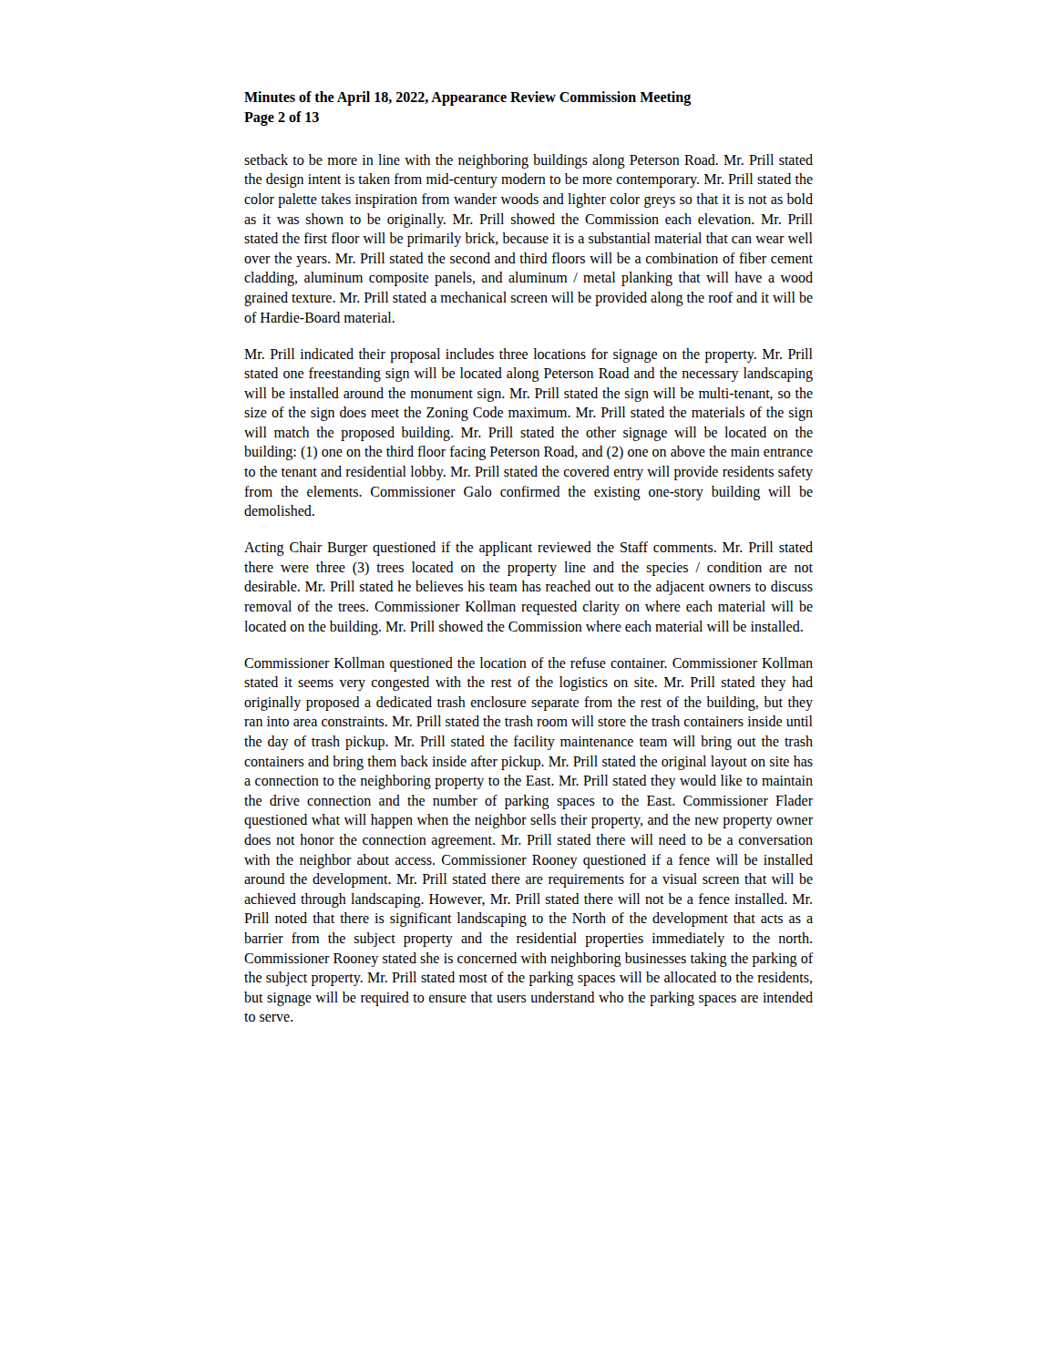Minutes of the April 18, 2022, Appearance Review Commission Meeting
Page 2 of 13
setback to be more in line with the neighboring buildings along Peterson Road. Mr. Prill stated the design intent is taken from mid-century modern to be more contemporary. Mr. Prill stated the color palette takes inspiration from wander woods and lighter color greys so that it is not as bold as it was shown to be originally. Mr. Prill showed the Commission each elevation. Mr. Prill stated the first floor will be primarily brick, because it is a substantial material that can wear well over the years. Mr. Prill stated the second and third floors will be a combination of fiber cement cladding, aluminum composite panels, and aluminum / metal planking that will have a wood grained texture. Mr. Prill stated a mechanical screen will be provided along the roof and it will be of Hardie-Board material.
Mr. Prill indicated their proposal includes three locations for signage on the property. Mr. Prill stated one freestanding sign will be located along Peterson Road and the necessary landscaping will be installed around the monument sign. Mr. Prill stated the sign will be multi-tenant, so the size of the sign does meet the Zoning Code maximum. Mr. Prill stated the materials of the sign will match the proposed building. Mr. Prill stated the other signage will be located on the building: (1) one on the third floor facing Peterson Road, and (2) one on above the main entrance to the tenant and residential lobby. Mr. Prill stated the covered entry will provide residents safety from the elements. Commissioner Galo confirmed the existing one-story building will be demolished.
Acting Chair Burger questioned if the applicant reviewed the Staff comments. Mr. Prill stated there were three (3) trees located on the property line and the species / condition are not desirable. Mr. Prill stated he believes his team has reached out to the adjacent owners to discuss removal of the trees. Commissioner Kollman requested clarity on where each material will be located on the building. Mr. Prill showed the Commission where each material will be installed.
Commissioner Kollman questioned the location of the refuse container. Commissioner Kollman stated it seems very congested with the rest of the logistics on site. Mr. Prill stated they had originally proposed a dedicated trash enclosure separate from the rest of the building, but they ran into area constraints. Mr. Prill stated the trash room will store the trash containers inside until the day of trash pickup. Mr. Prill stated the facility maintenance team will bring out the trash containers and bring them back inside after pickup. Mr. Prill stated the original layout on site has a connection to the neighboring property to the East. Mr. Prill stated they would like to maintain the drive connection and the number of parking spaces to the East. Commissioner Flader questioned what will happen when the neighbor sells their property, and the new property owner does not honor the connection agreement. Mr. Prill stated there will need to be a conversation with the neighbor about access. Commissioner Rooney questioned if a fence will be installed around the development. Mr. Prill stated there are requirements for a visual screen that will be achieved through landscaping. However, Mr. Prill stated there will not be a fence installed. Mr. Prill noted that there is significant landscaping to the North of the development that acts as a barrier from the subject property and the residential properties immediately to the north. Commissioner Rooney stated she is concerned with neighboring businesses taking the parking of the subject property. Mr. Prill stated most of the parking spaces will be allocated to the residents, but signage will be required to ensure that users understand who the parking spaces are intended to serve.